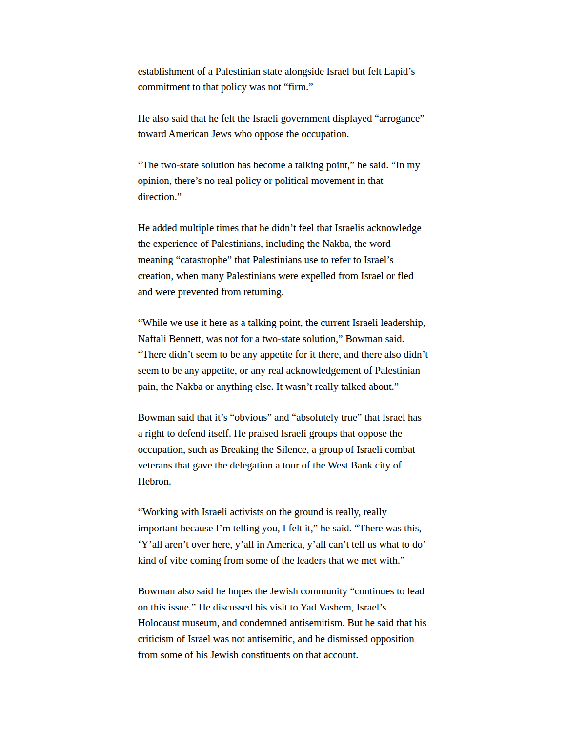establishment of a Palestinian state alongside Israel but felt Lapid’s commitment to that policy was not “firm.”
He also said that he felt the Israeli government displayed “arrogance” toward American Jews who oppose the occupation.
“The two-state solution has become a talking point,” he said. “In my opinion, there’s no real policy or political movement in that direction.”
He added multiple times that he didn’t feel that Israelis acknowledge the experience of Palestinians, including the Nakba, the word meaning “catastrophe” that Palestinians use to refer to Israel’s creation, when many Palestinians were expelled from Israel or fled and were prevented from returning.
“While we use it here as a talking point, the current Israeli leadership, Naftali Bennett, was not for a two-state solution,” Bowman said. “There didn’t seem to be any appetite for it there, and there also didn’t seem to be any appetite, or any real acknowledgement of Palestinian pain, the Nakba or anything else. It wasn’t really talked about.”
Bowman said that it’s “obvious” and “absolutely true” that Israel has a right to defend itself. He praised Israeli groups that oppose the occupation, such as Breaking the Silence, a group of Israeli combat veterans that gave the delegation a tour of the West Bank city of Hebron.
“Working with Israeli activists on the ground is really, really important because I’m telling you, I felt it,” he said. “There was this, ‘Y’all aren’t over here, y’all in America, y’all can’t tell us what to do’ kind of vibe coming from some of the leaders that we met with.”
Bowman also said he hopes the Jewish community “continues to lead on this issue.” He discussed his visit to Yad Vashem, Israel’s Holocaust museum, and condemned antisemitism. But he said that his criticism of Israel was not antisemitic, and he dismissed opposition from some of his Jewish constituents on that account.